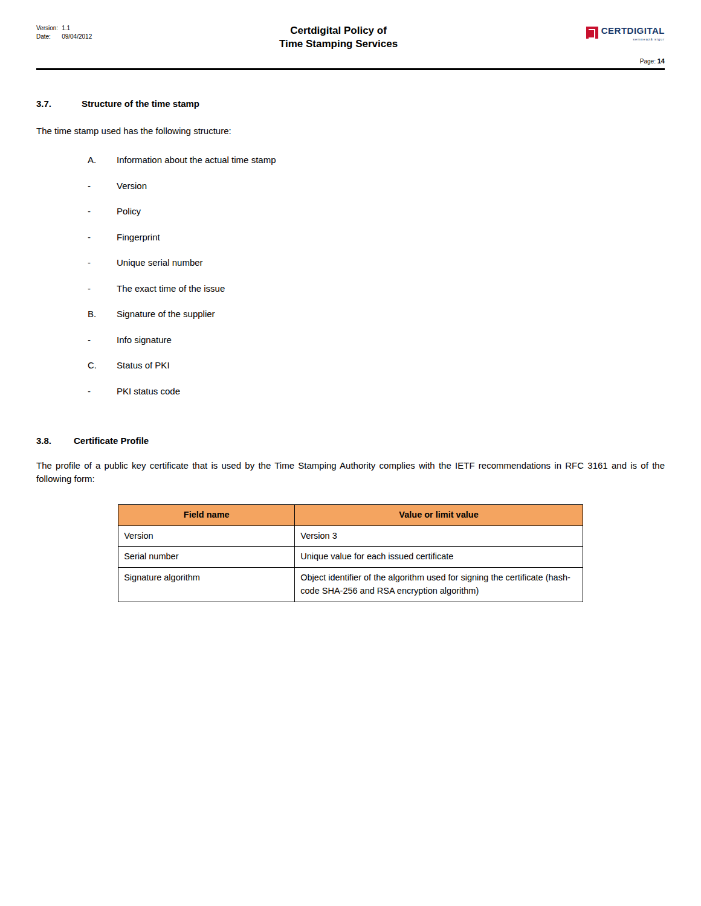| Version: | 1.1 |
| Date: | 09/04/2012 |
Certdigital Policy of
Time Stamping Services
CERTDIGITALsemnează sigur
Page: 14
3.7. Structure of the time stamp
The time stamp used has the following structure:
A. Information about the actual time stamp
-Version
-Policy
-Fingerprint
-Unique serial number
-The exact time of the issue
B. Signature of the supplier
-Info signature
C. Status of PKI
-PKI status code
3.8. Certificate Profile
The profile of a public key certificate that is used by the Time Stamping Authority complies with the IETF recommendations in RFC 3161 and is of the following form:
| Field name | Value or limit value |
| --- | --- |
| Version | Version 3 |
| Serial number | Unique value for each issued certificate |
| Signature algorithm | Object identifier of the algorithm used for signing the certificate (hash-code SHA-256 and RSA encryption algorithm) |